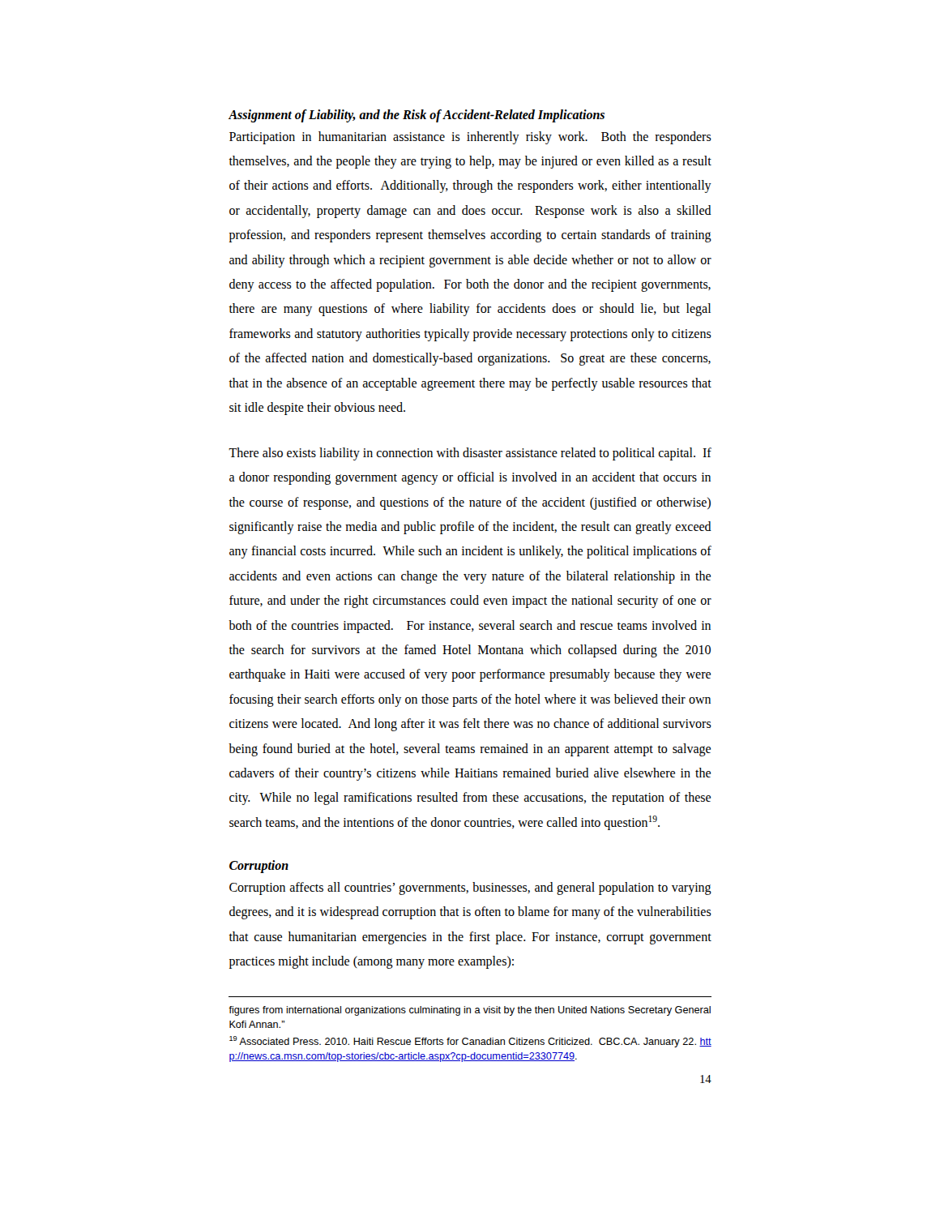Assignment of Liability, and the Risk of Accident-Related Implications
Participation in humanitarian assistance is inherently risky work. Both the responders themselves, and the people they are trying to help, may be injured or even killed as a result of their actions and efforts. Additionally, through the responders work, either intentionally or accidentally, property damage can and does occur. Response work is also a skilled profession, and responders represent themselves according to certain standards of training and ability through which a recipient government is able decide whether or not to allow or deny access to the affected population. For both the donor and the recipient governments, there are many questions of where liability for accidents does or should lie, but legal frameworks and statutory authorities typically provide necessary protections only to citizens of the affected nation and domestically-based organizations. So great are these concerns, that in the absence of an acceptable agreement there may be perfectly usable resources that sit idle despite their obvious need.
There also exists liability in connection with disaster assistance related to political capital. If a donor responding government agency or official is involved in an accident that occurs in the course of response, and questions of the nature of the accident (justified or otherwise) significantly raise the media and public profile of the incident, the result can greatly exceed any financial costs incurred. While such an incident is unlikely, the political implications of accidents and even actions can change the very nature of the bilateral relationship in the future, and under the right circumstances could even impact the national security of one or both of the countries impacted. For instance, several search and rescue teams involved in the search for survivors at the famed Hotel Montana which collapsed during the 2010 earthquake in Haiti were accused of very poor performance presumably because they were focusing their search efforts only on those parts of the hotel where it was believed their own citizens were located. And long after it was felt there was no chance of additional survivors being found buried at the hotel, several teams remained in an apparent attempt to salvage cadavers of their country’s citizens while Haitians remained buried alive elsewhere in the city. While no legal ramifications resulted from these accusations, the reputation of these search teams, and the intentions of the donor countries, were called into question19.
Corruption
Corruption affects all countries’ governments, businesses, and general population to varying degrees, and it is widespread corruption that is often to blame for many of the vulnerabilities that cause humanitarian emergencies in the first place. For instance, corrupt government practices might include (among many more examples):
figures from international organizations culminating in a visit by the then United Nations Secretary General Kofi Annan.”
19 Associated Press. 2010. Haiti Rescue Efforts for Canadian Citizens Criticized. CBC.CA. January 22. http://news.ca.msn.com/top-stories/cbc-article.aspx?cp-documentid=23307749.
14